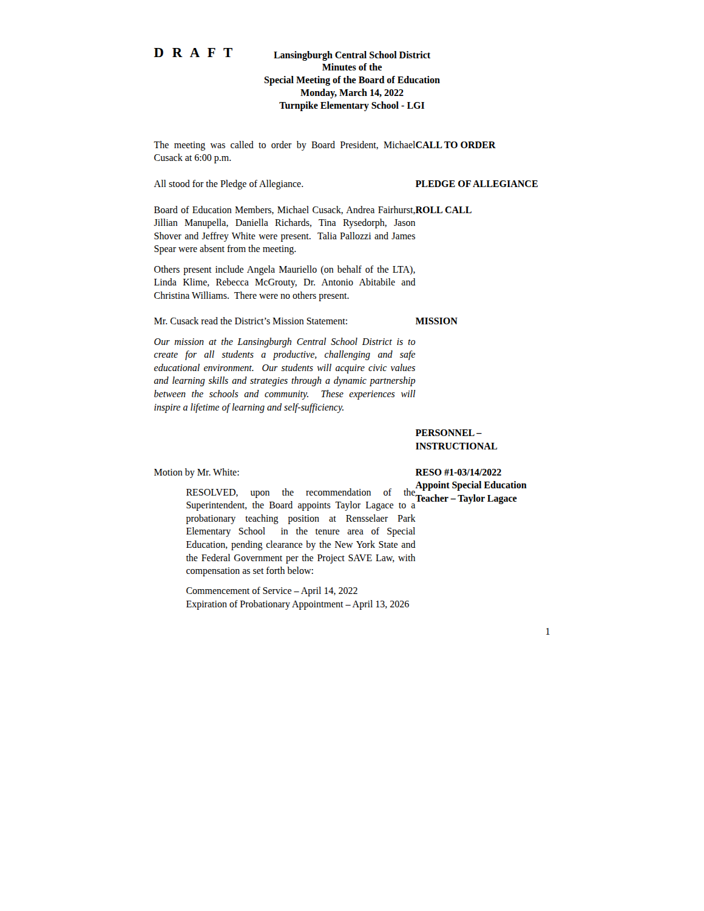D R A F T
Lansingburgh Central School District
Minutes of the
Special Meeting of the Board of Education
Monday, March 14, 2022
Turnpike Elementary School - LGI
| The meeting was called to order by Board President, Michael Cusack at 6:00 p.m. | CALL TO ORDER |
| All stood for the Pledge of Allegiance. | PLEDGE OF ALLEGIANCE |
| Board of Education Members, Michael Cusack, Andrea Fairhurst, Jillian Manupella, Daniella Richards, Tina Rysedorph, Jason Shover and Jeffrey White were present. Talia Pallozzi and James Spear were absent from the meeting. Others present include Angela Mauriello (on behalf of the LTA), Linda Klime, Rebecca McGrouty, Dr. Antonio Abitabile and Christina Williams. There were no others present. | ROLL CALL |
| Mr. Cusack read the District’s Mission Statement: Our mission at the Lansingburgh Central School District is to create for all students a productive, challenging and safe educational environment. Our students will acquire civic values and learning skills and strategies through a dynamic partnership between the schools and community. These experiences will inspire a lifetime of learning and self-sufficiency. | MISSION |
| | PERSONNEL – INSTRUCTIONAL |
| Motion by Mr. White: RESOLVED, upon the recommendation of the Superintendent, the Board appoints Taylor Lagace to a probationary teaching position at Rensselaer Park Elementary School in the tenure area of Special Education, pending clearance by the New York State and the Federal Government per the Project SAVE Law, with compensation as set forth below: Commencement of Service – April 14, 2022 Expiration of Probationary Appointment – April 13, 2026 | RESO #1-03/14/2022 Appoint Special Education Teacher – Taylor Lagace |
1